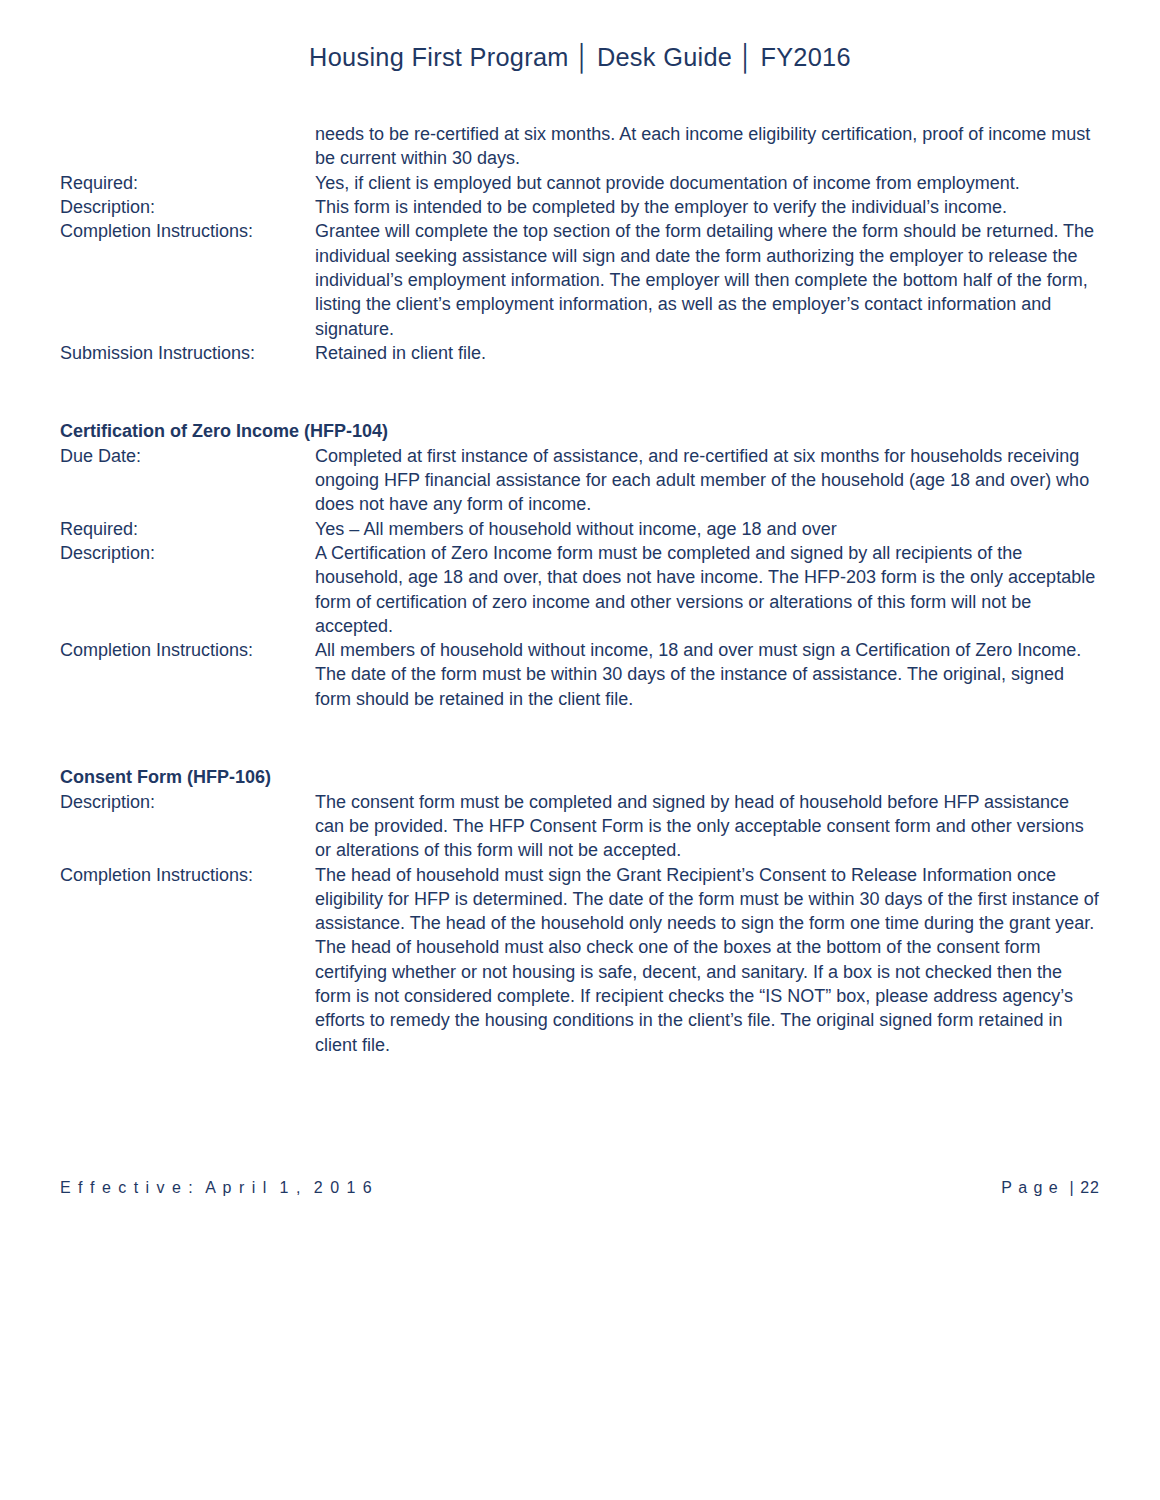Housing First Program│Desk Guide│FY2016
| | needs to be re-certified at six months. At each income eligibility certification, proof of income must be current within 30 days. |
| Required: | Yes, if client is employed but cannot provide documentation of income from employment. |
| Description: | This form is intended to be completed by the employer to verify the individual’s income. |
| Completion Instructions: | Grantee will complete the top section of the form detailing where the form should be returned. The individual seeking assistance will sign and date the form authorizing the employer to release the individual’s employment information. The employer will then complete the bottom half of the form, listing the client’s employment information, as well as the employer’s contact information and signature. |
| Submission Instructions: | Retained in client file. |
Certification of Zero Income (HFP-104)
| Due Date: | Completed at first instance of assistance, and re-certified at six months for households receiving ongoing HFP financial assistance for each adult member of the household (age 18 and over) who does not have any form of income. |
| Required: | Yes – All members of household without income, age 18 and over |
| Description: | A Certification of Zero Income form must be completed and signed by all recipients of the household, age 18 and over, that does not have income. The HFP-203 form is the only acceptable form of certification of zero income and other versions or alterations of this form will not be accepted. |
| Completion Instructions: | All members of household without income, 18 and over must sign a Certification of Zero Income. The date of the form must be within 30 days of the instance of assistance. The original, signed form should be retained in the client file. |
Consent Form (HFP-106)
| Description: | The consent form must be completed and signed by head of household before HFP assistance can be provided. The HFP Consent Form is the only acceptable consent form and other versions or alterations of this form will not be accepted. |
| Completion Instructions: | The head of household must sign the Grant Recipient’s Consent to Release Information once eligibility for HFP is determined. The date of the form must be within 30 days of the first instance of assistance. The head of the household only needs to sign the form one time during the grant year. The head of household must also check one of the boxes at the bottom of the consent form certifying whether or not housing is safe, decent, and sanitary. If a box is not checked then the form is not considered complete. If recipient checks the “IS NOT” box, please address agency’s efforts to remedy the housing conditions in the client’s file. The original signed form retained in client file. |
E f f e c t i v e : A p r i l 1 , 2 0 1 6
P a g e | 22